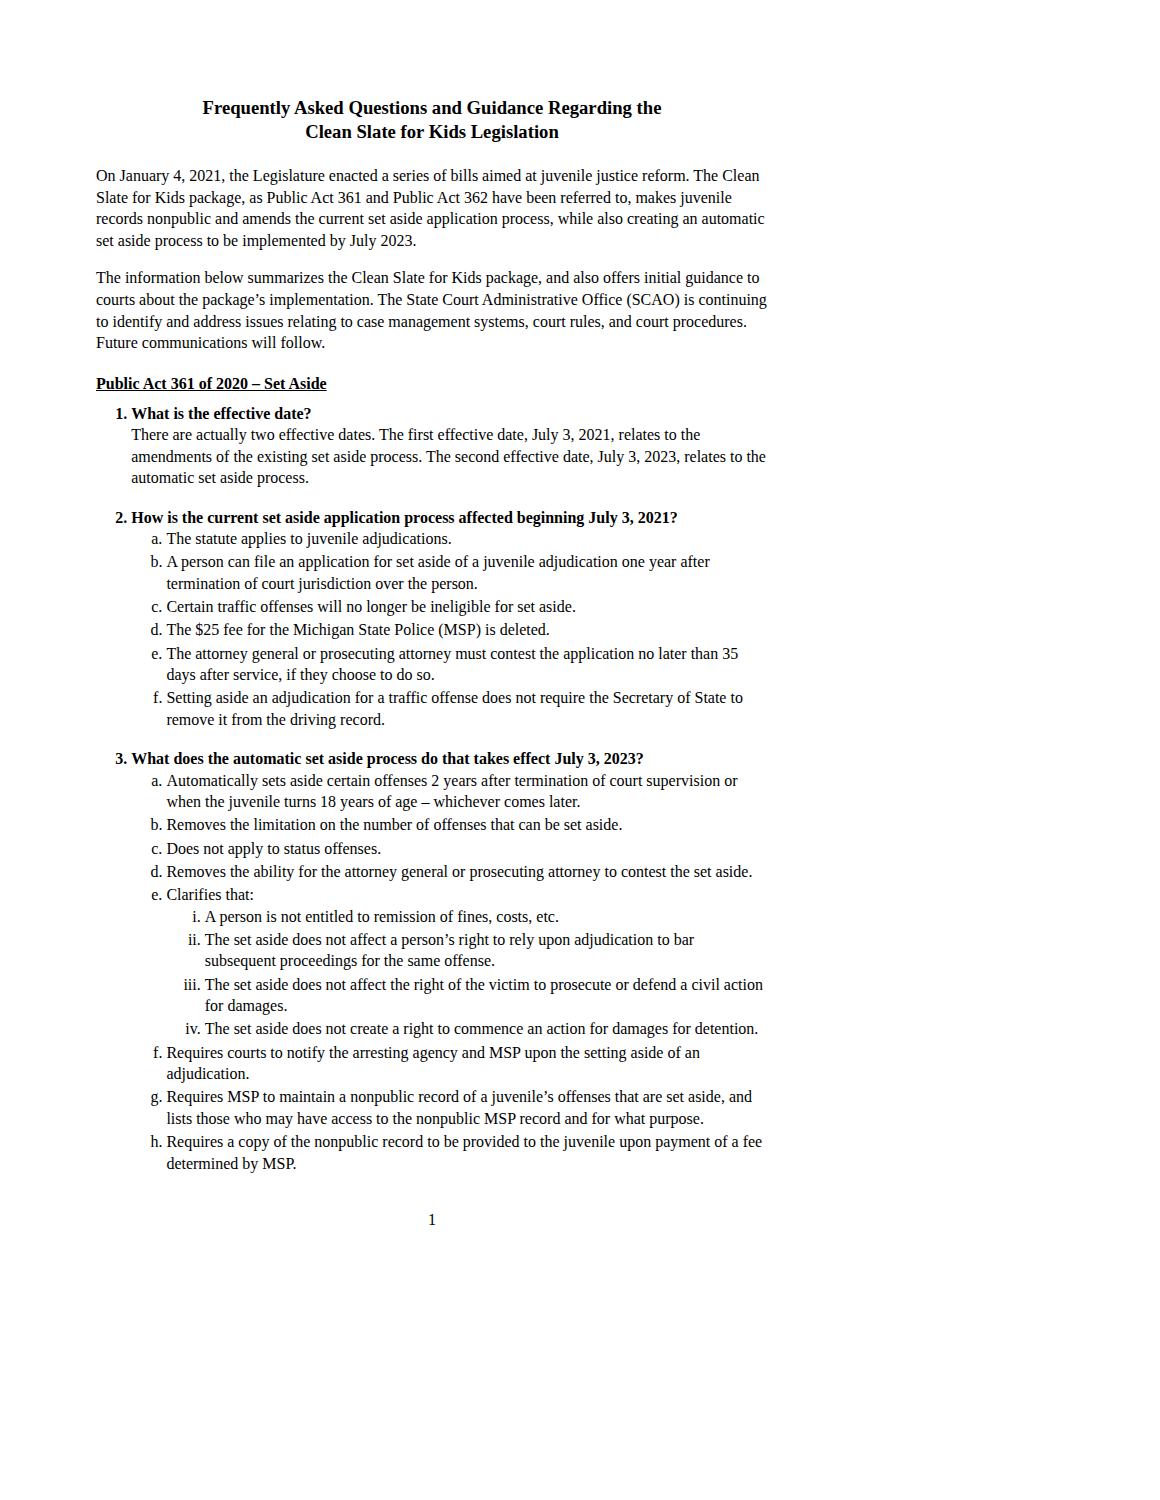Frequently Asked Questions and Guidance Regarding the
Clean Slate for Kids Legislation
On January 4, 2021, the Legislature enacted a series of bills aimed at juvenile justice reform. The Clean Slate for Kids package, as Public Act 361 and Public Act 362 have been referred to, makes juvenile records nonpublic and amends the current set aside application process, while also creating an automatic set aside process to be implemented by July 2023.
The information below summarizes the Clean Slate for Kids package, and also offers initial guidance to courts about the package’s implementation. The State Court Administrative Office (SCAO) is continuing to identify and address issues relating to case management systems, court rules, and court procedures. Future communications will follow.
Public Act 361 of 2020 – Set Aside
What is the effective date?
There are actually two effective dates. The first effective date, July 3, 2021, relates to the amendments of the existing set aside process. The second effective date, July 3, 2023, relates to the automatic set aside process.
How is the current set aside application process affected beginning July 3, 2021?
The statute applies to juvenile adjudications.
A person can file an application for set aside of a juvenile adjudication one year after termination of court jurisdiction over the person.
Certain traffic offenses will no longer be ineligible for set aside.
The $25 fee for the Michigan State Police (MSP) is deleted.
The attorney general or prosecuting attorney must contest the application no later than 35 days after service, if they choose to do so.
Setting aside an adjudication for a traffic offense does not require the Secretary of State to remove it from the driving record.
What does the automatic set aside process do that takes effect July 3, 2023?
Automatically sets aside certain offenses 2 years after termination of court supervision or when the juvenile turns 18 years of age – whichever comes later.
Removes the limitation on the number of offenses that can be set aside.
Does not apply to status offenses.
Removes the ability for the attorney general or prosecuting attorney to contest the set aside.
Clarifies that:
A person is not entitled to remission of fines, costs, etc.
The set aside does not affect a person’s right to rely upon adjudication to bar subsequent proceedings for the same offense.
The set aside does not affect the right of the victim to prosecute or defend a civil action for damages.
The set aside does not create a right to commence an action for damages for detention.
Requires courts to notify the arresting agency and MSP upon the setting aside of an adjudication.
Requires MSP to maintain a nonpublic record of a juvenile’s offenses that are set aside, and lists those who may have access to the nonpublic MSP record and for what purpose.
Requires a copy of the nonpublic record to be provided to the juvenile upon payment of a fee determined by MSP.
1